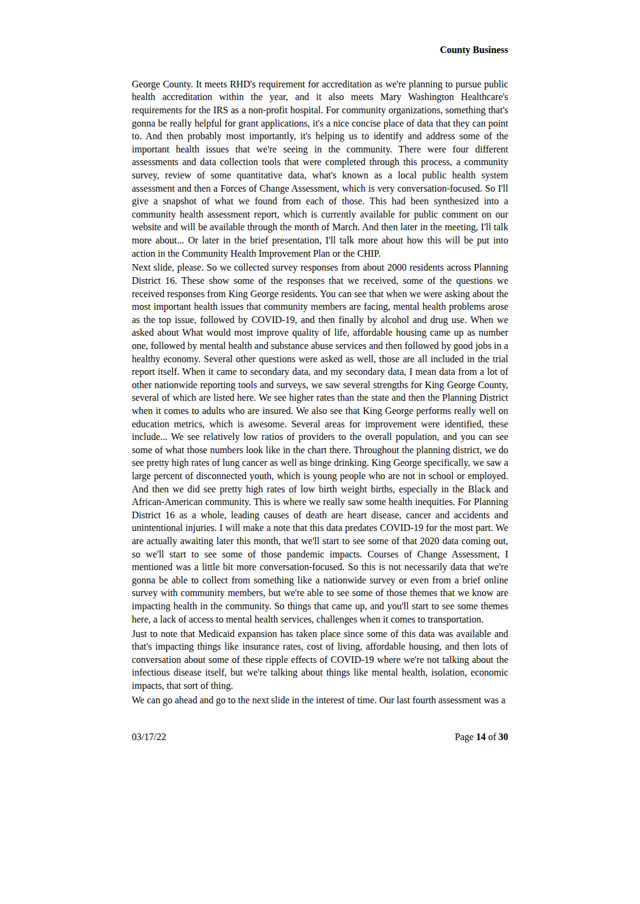County Business
George County. It meets RHD's requirement for accreditation as we're planning to pursue public health accreditation within the year, and it also meets Mary Washington Healthcare's requirements for the IRS as a non-profit hospital. For community organizations, something that's gonna be really helpful for grant applications, it's a nice concise place of data that they can point to. And then probably most importantly, it's helping us to identify and address some of the important health issues that we're seeing in the community. There were four different assessments and data collection tools that were completed through this process, a community survey, review of some quantitative data, what's known as a local public health system assessment and then a Forces of Change Assessment, which is very conversation-focused. So I'll give a snapshot of what we found from each of those. This had been synthesized into a community health assessment report, which is currently available for public comment on our website and will be available through the month of March. And then later in the meeting, I'll talk more about... Or later in the brief presentation, I'll talk more about how this will be put into action in the Community Health Improvement Plan or the CHIP.
Next slide, please. So we collected survey responses from about 2000 residents across Planning District 16. These show some of the responses that we received, some of the questions we received responses from King George residents. You can see that when we were asking about the most important health issues that community members are facing, mental health problems arose as the top issue, followed by COVID-19, and then finally by alcohol and drug use. When we asked about What would most improve quality of life, affordable housing came up as number one, followed by mental health and substance abuse services and then followed by good jobs in a healthy economy. Several other questions were asked as well, those are all included in the trial report itself. When it came to secondary data, and my secondary data, I mean data from a lot of other nationwide reporting tools and surveys, we saw several strengths for King George County, several of which are listed here. We see higher rates than the state and then the Planning District when it comes to adults who are insured. We also see that King George performs really well on education metrics, which is awesome. Several areas for improvement were identified, these include... We see relatively low ratios of providers to the overall population, and you can see some of what those numbers look like in the chart there. Throughout the planning district, we do see pretty high rates of lung cancer as well as binge drinking. King George specifically, we saw a large percent of disconnected youth, which is young people who are not in school or employed. And then we did see pretty high rates of low birth weight births, especially in the Black and African-American community. This is where we really saw some health inequities. For Planning District 16 as a whole, leading causes of death are heart disease, cancer and accidents and unintentional injuries. I will make a note that this data predates COVID-19 for the most part. We are actually awaiting later this month, that we'll start to see some of that 2020 data coming out, so we'll start to see some of those pandemic impacts. Courses of Change Assessment, I mentioned was a little bit more conversation-focused. So this is not necessarily data that we're gonna be able to collect from something like a nationwide survey or even from a brief online survey with community members, but we're able to see some of those themes that we know are impacting health in the community. So things that came up, and you'll start to see some themes here, a lack of access to mental health services, challenges when it comes to transportation.
Just to note that Medicaid expansion has taken place since some of this data was available and that's impacting things like insurance rates, cost of living, affordable housing, and then lots of conversation about some of these ripple effects of COVID-19 where we're not talking about the infectious disease itself, but we're talking about things like mental health, isolation, economic impacts, that sort of thing.
We can go ahead and go to the next slide in the interest of time. Our last fourth assessment was a
03/17/22 Page 14 of 30